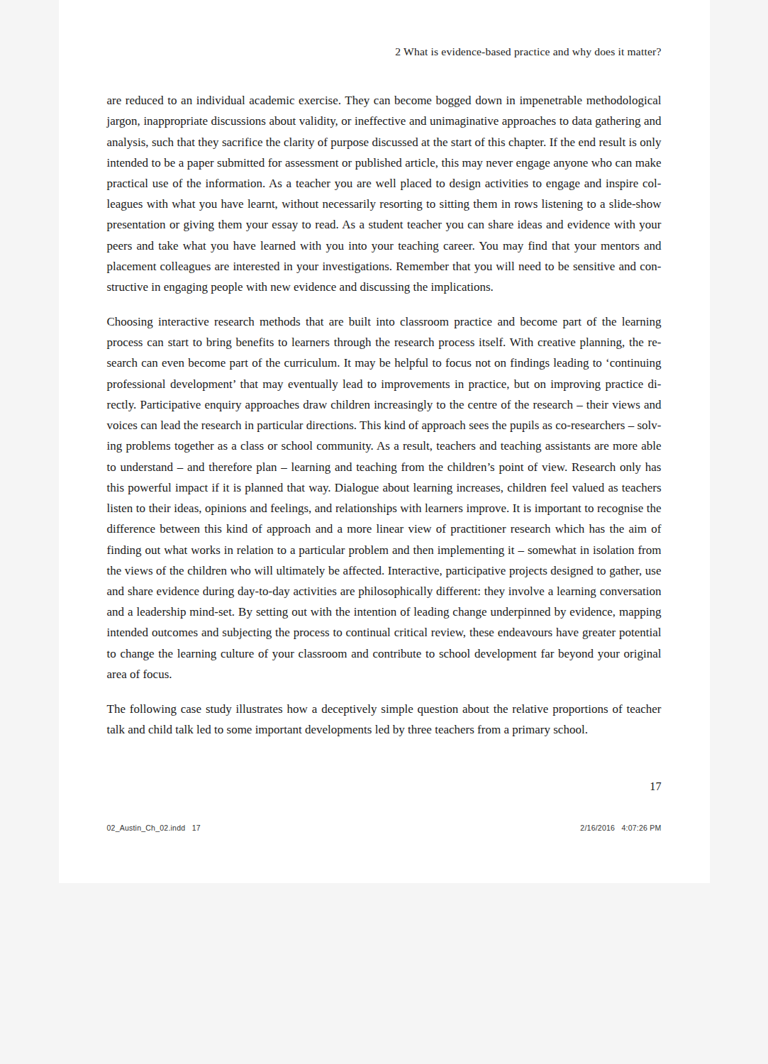2 What is evidence-based practice and why does it matter?
are reduced to an individual academic exercise. They can become bogged down in impenetrable methodological jargon, inappropriate discussions about validity, or ineffective and unimaginative approaches to data gathering and analysis, such that they sacrifice the clarity of purpose discussed at the start of this chapter. If the end result is only intended to be a paper submitted for assessment or published article, this may never engage anyone who can make practical use of the information. As a teacher you are well placed to design activities to engage and inspire colleagues with what you have learnt, without necessarily resorting to sitting them in rows listening to a slide-show presentation or giving them your essay to read. As a student teacher you can share ideas and evidence with your peers and take what you have learned with you into your teaching career. You may find that your mentors and placement colleagues are interested in your investigations. Remember that you will need to be sensitive and constructive in engaging people with new evidence and discussing the implications.
Choosing interactive research methods that are built into classroom practice and become part of the learning process can start to bring benefits to learners through the research process itself. With creative planning, the research can even become part of the curriculum. It may be helpful to focus not on findings leading to ‘continuing professional development’ that may eventually lead to improvements in practice, but on improving practice directly. Participative enquiry approaches draw children increasingly to the centre of the research – their views and voices can lead the research in particular directions. This kind of approach sees the pupils as co-researchers – solving problems together as a class or school community. As a result, teachers and teaching assistants are more able to understand – and therefore plan – learning and teaching from the children’s point of view. Research only has this powerful impact if it is planned that way. Dialogue about learning increases, children feel valued as teachers listen to their ideas, opinions and feelings, and relationships with learners improve. It is important to recognise the difference between this kind of approach and a more linear view of practitioner research which has the aim of finding out what works in relation to a particular problem and then implementing it – somewhat in isolation from the views of the children who will ultimately be affected. Interactive, participative projects designed to gather, use and share evidence during day-to-day activities are philosophically different: they involve a learning conversation and a leadership mind-set. By setting out with the intention of leading change underpinned by evidence, mapping intended outcomes and subjecting the process to continual critical review, these endeavours have greater potential to change the learning culture of your classroom and contribute to school development far beyond your original area of focus.
The following case study illustrates how a deceptively simple question about the relative proportions of teacher talk and child talk led to some important developments led by three teachers from a primary school.
17
02_Austin_Ch_02.indd 17 2/16/2016 4:07:26 PM